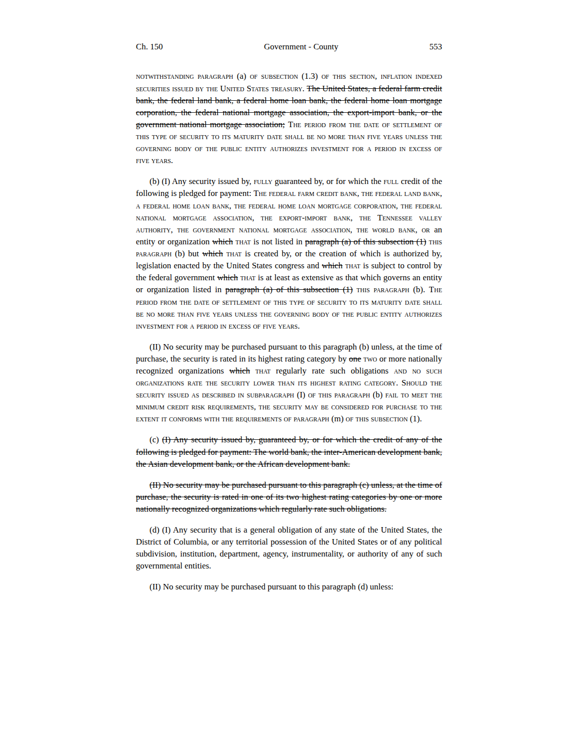Ch. 150
Government - County
553
notwithstanding paragraph (a) of subsection (1.3) of this section, inflation indexed securities issued by the United States treasury. The United States, a federal farm credit bank, the federal land bank, a federal home loan bank, the federal home loan mortgage corporation, the federal national mortgage association, the export-import bank, or the government national mortgage association; The period from the date of settlement of this type of security to its maturity date shall be no more than five years unless the governing body of the public entity authorizes investment for a period in excess of five years.
(b) (I) Any security issued by, fully guaranteed by, or for which the full credit of the following is pledged for payment: The federal farm credit bank, the federal land bank, a federal home loan bank, the federal home loan mortgage corporation, the federal national mortgage association, the export-import bank, the Tennessee valley authority, the government national mortgage association, the world bank, or an entity or organization which that is not listed in paragraph (a) of this subsection (1) this paragraph (b) but which that is created by, or the creation of which is authorized by, legislation enacted by the United States congress and which that is subject to control by the federal government which that is at least as extensive as that which governs an entity or organization listed in paragraph (a) of this subsection (1) this paragraph (b). The period from the date of settlement of this type of security to its maturity date shall be no more than five years unless the governing body of the public entity authorizes investment for a period in excess of five years.
(II) No security may be purchased pursuant to this paragraph (b) unless, at the time of purchase, the security is rated in its highest rating category by one two or more nationally recognized organizations which that regularly rate such obligations and no such organizations rate the security lower than its highest rating category. Should the security issued as described in subparagraph (I) of this paragraph (b) fail to meet the minimum credit risk requirements, the security may be considered for purchase to the extent it conforms with the requirements of paragraph (m) of this subsection (1).
(c) (I) Any security issued by, guaranteed by, or for which the credit of any of the following is pledged for payment: The world bank, the inter-American development bank, the Asian development bank, or the African development bank.
(II) No security may be purchased pursuant to this paragraph (c) unless, at the time of purchase, the security is rated in one of its two highest rating categories by one or more nationally recognized organizations which regularly rate such obligations.
(d) (I) Any security that is a general obligation of any state of the United States, the District of Columbia, or any territorial possession of the United States or of any political subdivision, institution, department, agency, instrumentality, or authority of any of such governmental entities.
(II) No security may be purchased pursuant to this paragraph (d) unless: